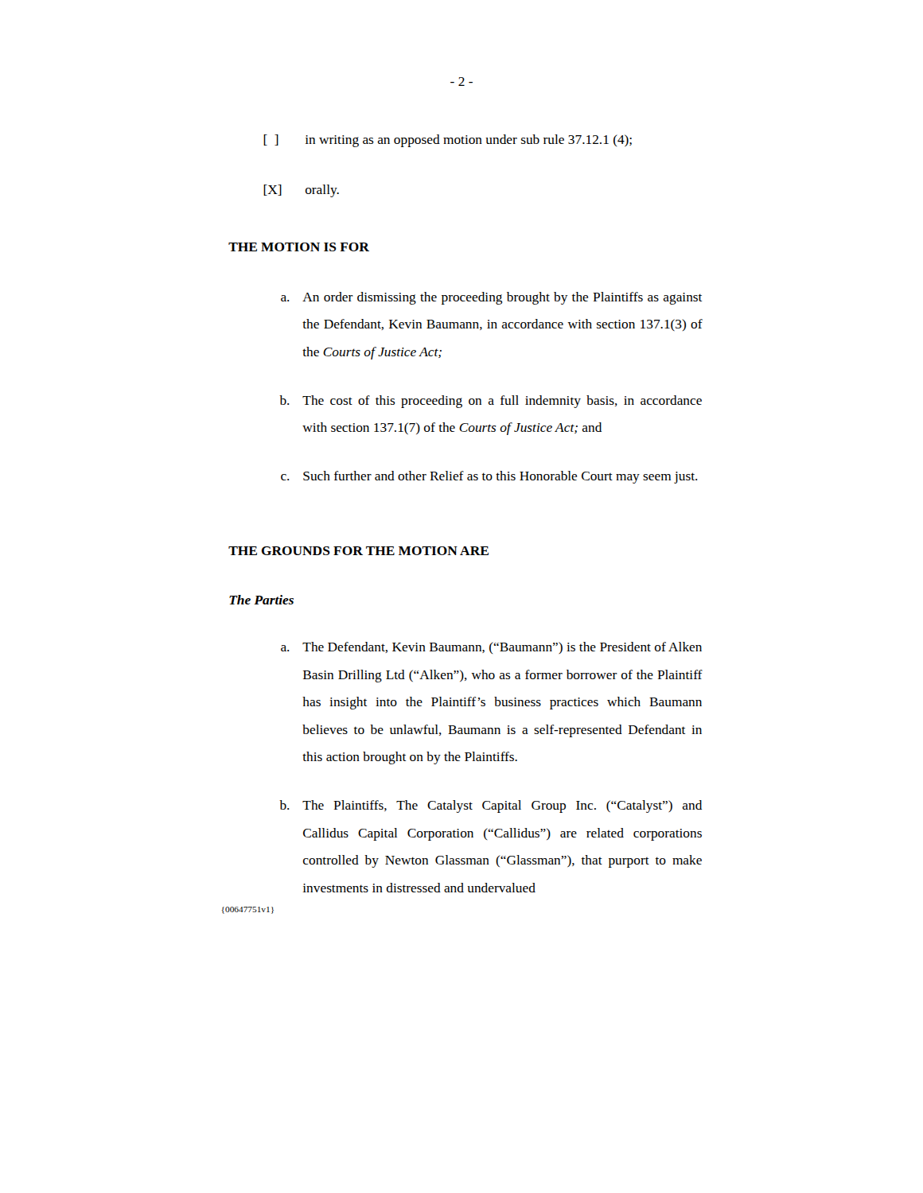- 2 -
[ ] in writing as an opposed motion under sub rule 37.12.1 (4);
[X] orally.
THE MOTION IS FOR
An order dismissing the proceeding brought by the Plaintiffs as against the Defendant, Kevin Baumann, in accordance with section 137.1(3) of the Courts of Justice Act;
The cost of this proceeding on a full indemnity basis, in accordance with section 137.1(7) of the Courts of Justice Act; and
Such further and other Relief as to this Honorable Court may seem just.
THE GROUNDS FOR THE MOTION ARE
The Parties
The Defendant, Kevin Baumann, (“Baumann”) is the President of Alken Basin Drilling Ltd (“Alken”), who as a former borrower of the Plaintiff has insight into the Plaintiff’s business practices which Baumann believes to be unlawful, Baumann is a self-represented Defendant in this action brought on by the Plaintiffs.
The Plaintiffs, The Catalyst Capital Group Inc. (“Catalyst”) and Callidus Capital Corporation (“Callidus”) are related corporations controlled by Newton Glassman (“Glassman”), that purport to make investments in distressed and undervalued
{00647751v1}